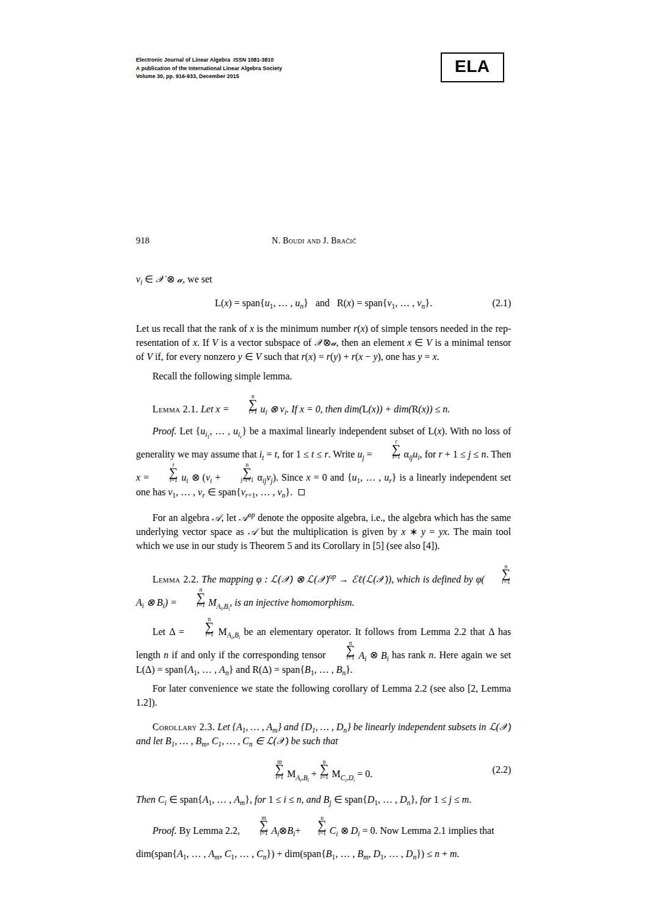Electronic Journal of Linear Algebra ISSN 1081-3810
A publication of the International Linear Algebra Society
Volume 30, pp. 916-933, December 2015
ELA
918
N. Boudi and J. Bračič
vi ∈ 𝒳 ⊗ 𝒶, we set
L(x) = span{u1, … , un} and R(x) = span{v1, … , vn}. (2.1)
Let us recall that the rank of x is the minimum number r(x) of simple tensors needed in the representation of x. If V is a vector subspace of 𝒳⊗𝒶, then an element x ∈ V is a minimal tensor of V if, for every nonzero y ∈ V such that r(x) = r(y) + r(x − y), one has y = x.
Recall the following simple lemma.
Lemma 2.1. Let x = n∑i=1 ui ⊗ vi. If x = 0, then dim(L(x)) + dim(R(x)) ≤ n.
Proof. Let {ui1, … , uir} be a maximal linearly independent subset of L(x). With no loss of generality we may assume that it = t, for 1 ≤ t ≤ r. Write uj = r∑i=1 αijui, for r + 1 ≤ j ≤ n. Then x = r∑i=1 ui ⊗ (vi + n∑j=r+1 αijvj). Since x = 0 and {u1, … , ur} is a linearly independent set one has v1, … , vr ∈ span{vr+1, … , vn}.
For an algebra 𝒜, let 𝒜op denote the opposite algebra, i.e., the algebra which has the same underlying vector space as 𝒜 but the multiplication is given by x ∗ y = yx. The main tool which we use in our study is Theorem 5 and its Corollary in [5] (see also [4]).
Lemma 2.2. The mapping φ : ℒ(𝒳) ⊗ ℒ(𝒳)op → ℰℓ(ℒ(𝒳)), which is defined by φ(n∑i=1 Ai ⊗ Bi) = n∑i=1 MAi,Bi, is an injective homomorphism.
Let Δ = n∑i=1 MAi,Bi be an elementary operator. It follows from Lemma 2.2 that Δ has length n if and only if the corresponding tensor n∑i=1 Ai ⊗ Bi has rank n. Here again we set L(Δ) = span{A1, … , An} and R(Δ) = span{B1, … , Bn}.
For later convenience we state the following corollary of Lemma 2.2 (see also [2, Lemma 1.2]).
Corollary 2.3. Let {A1, … , Am} and {D1, … , Dn} be linearly independent subsets in ℒ(𝒳) and let B1, … , Bm, C1, … , Cn ∈ ℒ(𝒳) be such that
m∑i=1 MAi,Bi + n∑i=1 MCi,Di = 0. (2.2)
Then Ci ∈ span{A1, … , Am}, for 1 ≤ i ≤ n, and Bj ∈ span{D1, … , Dn}, for 1 ≤ j ≤ m.
Proof. By Lemma 2.2, m∑i=1 Ai⊗Bi+n∑i=1 Ci ⊗ Di = 0. Now Lemma 2.1 implies that
dim(span{A1, … , Am, C1, … , Cn}) + dim(span{B1, … , Bm, D1, … , Dn}) ≤ n + m.